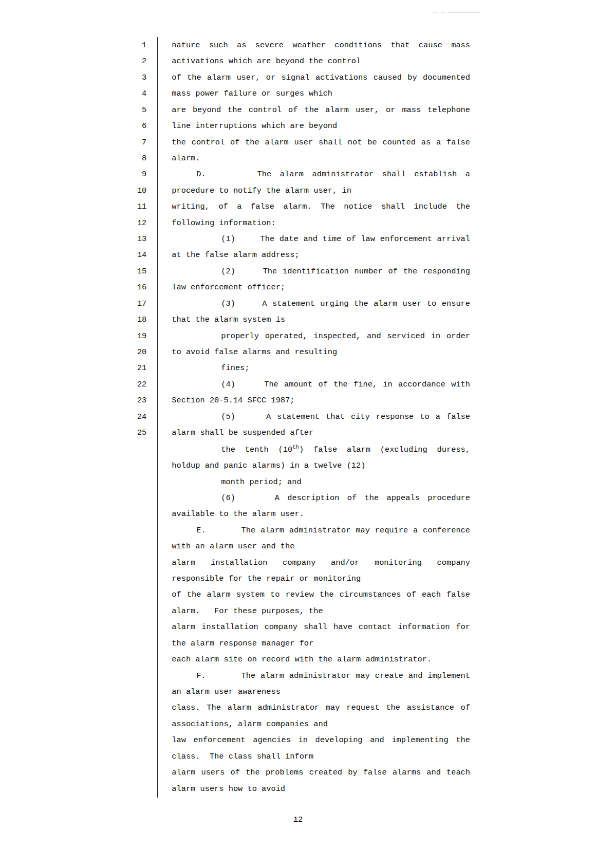— — ————————
| 1 2 3 4 5 6 7 8 9 10 11 12 13 14 15 16 17 18 19 20 21 22 23 24 25 | nature such as severe weather conditions that cause mass activations which are beyond the control of the alarm user, or signal activations caused by documented mass power failure or surges which are beyond the control of the alarm user, or mass telephone line interruptions which are beyond the control of the alarm user shall not be counted as a false alarm. D. The alarm administrator shall establish a procedure to notify the alarm user, in writing, of a false alarm. The notice shall include the following information: (1) The date and time of law enforcement arrival at the false alarm address; (2) The identification number of the responding law enforcement officer; (3) A statement urging the alarm user to ensure that the alarm system is properly operated, inspected, and serviced in order to avoid false alarms and resulting fines; (4) The amount of the fine, in accordance with Section 20-5.14 SFCC 1987; (5) A statement that city response to a false alarm shall be suspended after the tenth (10 th ) false alarm (excluding duress, holdup and panic alarms) in a twelve (12) month period; and (6) A description of the appeals procedure available to the alarm user. E. The alarm administrator may require a conference with an alarm user and the alarm installation company and/or monitoring company responsible for the repair or monitoring of the alarm system to review the circumstances of each false alarm. For these purposes, the alarm installation company shall have contact information for the alarm response manager for each alarm site on record with the alarm administrator. F. The alarm administrator may create and implement an alarm user awareness class. The alarm administrator may request the assistance of associations, alarm companies and law enforcement agencies in developing and implementing the class. The class shall inform alarm users of the problems created by false alarms and teach alarm users how to avoid |
12